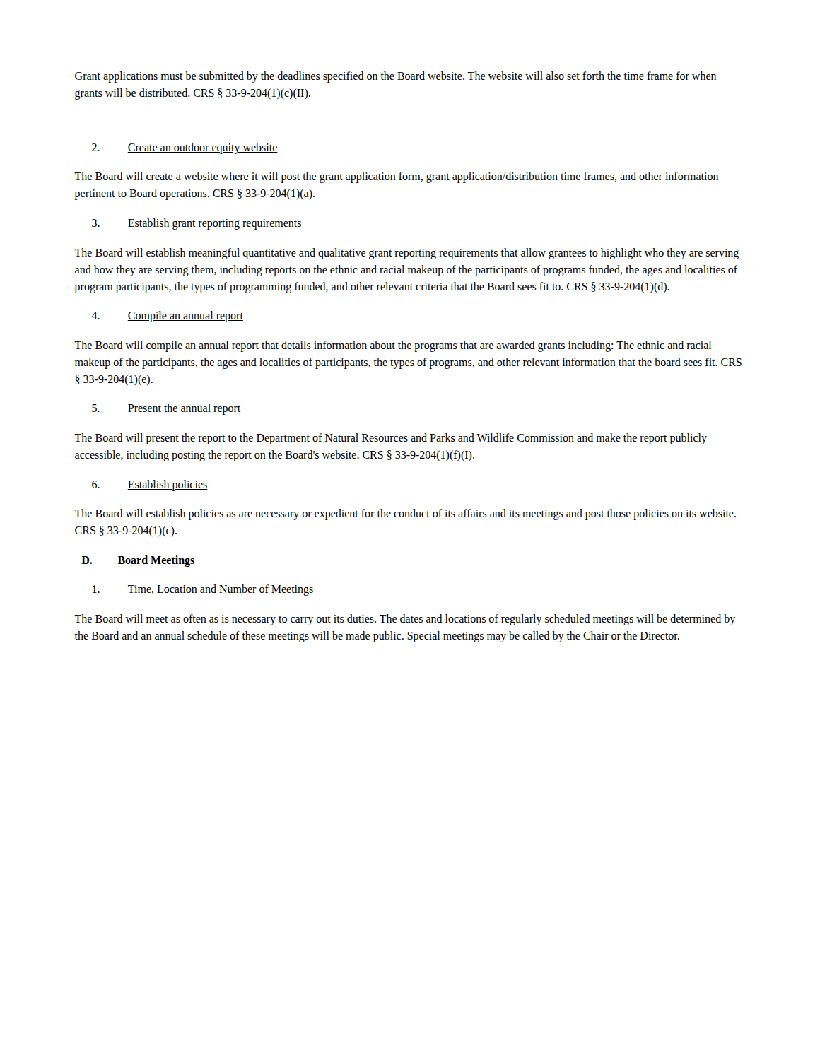Grant applications must be submitted by the deadlines specified on the Board website. The website will also set forth the time frame for when grants will be distributed. CRS § 33-9-204(1)(c)(II).
2. Create an outdoor equity website
The Board will create a website where it will post the grant application form, grant application/distribution time frames, and other information pertinent to Board operations. CRS § 33-9-204(1)(a).
3. Establish grant reporting requirements
The Board will establish meaningful quantitative and qualitative grant reporting requirements that allow grantees to highlight who they are serving and how they are serving them, including reports on the ethnic and racial makeup of the participants of programs funded, the ages and localities of program participants, the types of programming funded, and other relevant criteria that the Board sees fit to. CRS § 33-9-204(1)(d).
4. Compile an annual report
The Board will compile an annual report that details information about the programs that are awarded grants including: The ethnic and racial makeup of the participants, the ages and localities of participants, the types of programs, and other relevant information that the board sees fit. CRS § 33-9-204(1)(e).
5. Present the annual report
The Board will present the report to the Department of Natural Resources and Parks and Wildlife Commission and make the report publicly accessible, including posting the report on the Board's website. CRS § 33-9-204(1)(f)(I).
6. Establish policies
The Board will establish policies as are necessary or expedient for the conduct of its affairs and its meetings and post those policies on its website. CRS § 33-9-204(1)(c).
D. Board Meetings
1. Time, Location and Number of Meetings
The Board will meet as often as is necessary to carry out its duties. The dates and locations of regularly scheduled meetings will be determined by the Board and an annual schedule of these meetings will be made public. Special meetings may be called by the Chair or the Director.